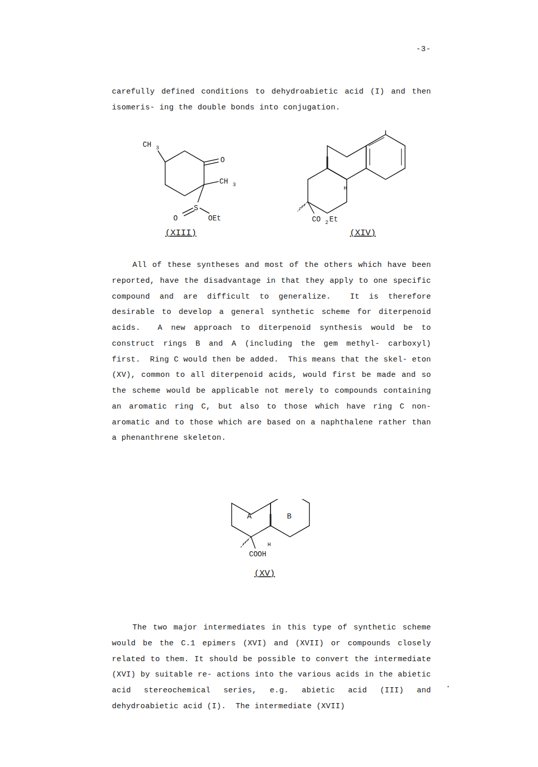-3-
carefully defined conditions to dehydroabietic acid (I) and then isomeris- ing the double bonds into conjugation.
CH 3 O CH 3 S O OEt (XIII) OMe H CO 2 Et (XIV)
All of these syntheses and most of the others which have been reported, have the disadvantage in that they apply to one specific compound and are difficult to generalize. It is therefore desirable to develop a general synthetic scheme for diterpenoid acids. A new approach to diterpenoid synthesis would be to construct rings B and A (including the gem methyl- carboxyl) first. Ring C would then be added. This means that the skel- eton (XV), common to all diterpenoid acids, would first be made and so the scheme would be applicable not merely to compounds containing an aromatic ring C, but also to those which have ring C non-aromatic and to those which are based on a naphthalene rather than a phenanthrene skeleton.
A B H COOH (XV)
The two major intermediates in this type of synthetic scheme would be the C.1 epimers (XVI) and (XVII) or compounds closely related to them. It should be possible to convert the intermediate (XVI) by suitable re- actions into the various acids in the abietic acid stereochemical series, e.g. abietic acid (III) and dehydroabietic acid (I). The intermediate (XVII)
.